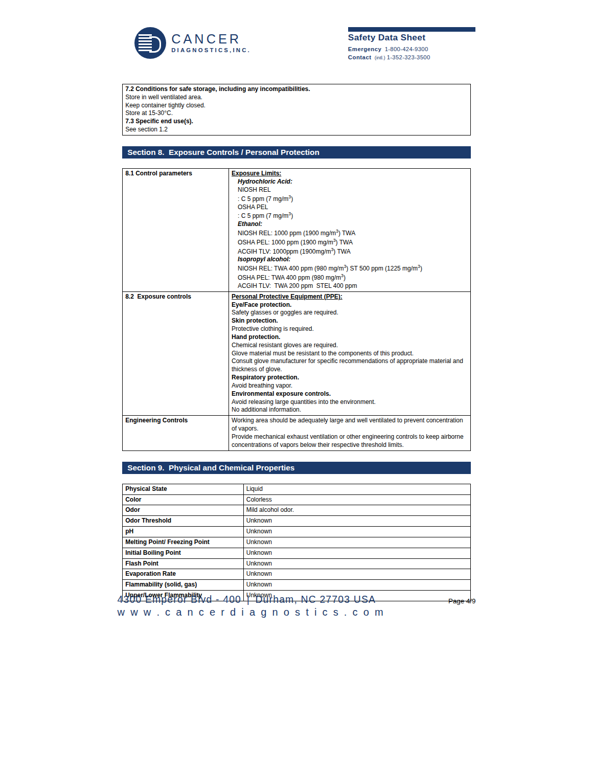CANCER
DIAGNOSTICS,INC.
Safety Data Sheet
Emergency 1-800-424-9300
Contact (intl.) 1-352-323-3500
| 7.2 Conditions for safe storage, including any incompatibilities. Store in well ventilated area. Keep container tightly closed. Store at 15-30°C. 7.3 Specific end use(s). See section 1.2 |
Section 8. Exposure Controls / Personal Protection
| 8.1 Control parameters | Exposure Limits: Hydrochloric Acid: NIOSH REL : C 5 ppm (7 mg/m 3 ) OSHA PEL : C 5 ppm (7 mg/m 3 ) Ethanol: NIOSH REL: 1000 ppm (1900 mg/m 3 ) TWA OSHA PEL: 1000 ppm (1900 mg/m 3 ) TWA ACGIH TLV: 1000ppm (1900mg/m 3 ) TWA Isopropyl alcohol: NIOSH REL: TWA 400 ppm (980 mg/m 3 ) ST 500 ppm (1225 mg/m 3 ) OSHA PEL: TWA 400 ppm (980 mg/m 3 ) ACGIH TLV: TWA 200 ppm STEL 400 ppm |
| 8.2 Exposure controls | Personal Protective Equipment (PPE): Eye/Face protection. Safety glasses or goggles are required. Skin protection. Protective clothing is required. Hand protection. Chemical resistant gloves are required. Glove material must be resistant to the components of this product. Consult glove manufacturer for specific recommendations of appropriate material and thickness of glove. Respiratory protection. Avoid breathing vapor. Environmental exposure controls. Avoid releasing large quantities into the environment. No additional information. |
| Engineering Controls | Working area should be adequately large and well ventilated to prevent concentration of vapors. Provide mechanical exhaust ventilation or other engineering controls to keep airborne concentrations of vapors below their respective threshold limits. |
Section 9. Physical and Chemical Properties
| Physical State | Liquid |
| Color | Colorless |
| Odor | Mild alcohol odor. |
| Odor Threshold | Unknown |
| pH | Unknown |
| Melting Point/ Freezing Point | Unknown |
| Initial Boiling Point | Unknown |
| Flash Point | Unknown |
| Evaporation Rate | Unknown |
| Flammability (solid, gas) | Unknown |
| Upper/Lower Flammability | Unknown |
4300 Emperor Blvd - 400 | Durham, NC 27703 USA
w w w . c a n c e r d i a g n o s t i c s . c o m
Page 4/9